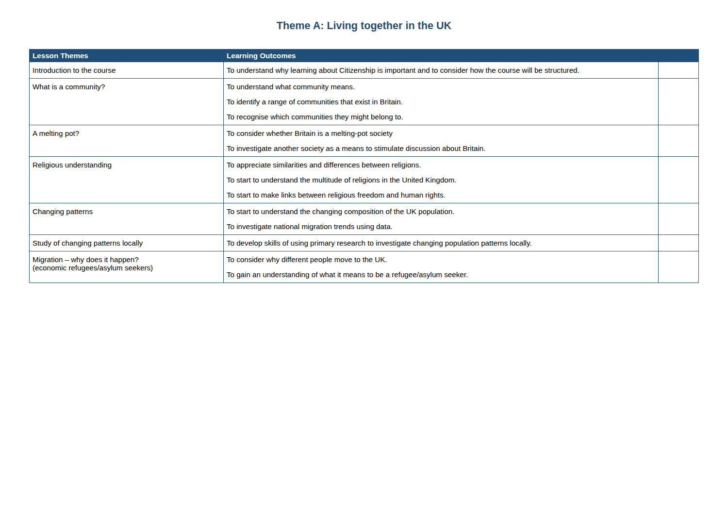Theme A: Living together in the UK
| Lesson Themes | Learning Outcomes | |
| --- | --- | --- |
| Introduction to the course | To understand why learning about Citizenship is important and to consider how the course will be structured. | |
| What is a community? | To understand what community means. To identify a range of communities that exist in Britain. To recognise which communities they might belong to. | |
| A melting pot? | To consider whether Britain is a melting-pot society To investigate another society as a means to stimulate discussion about Britain. | |
| Religious understanding | To appreciate similarities and differences between religions. To start to understand the multitude of religions in the United Kingdom. To start to make links between religious freedom and human rights. | |
| Changing patterns | To start to understand the changing composition of the UK population. To investigate national migration trends using data. | |
| Study of changing patterns locally | To develop skills of using primary research to investigate changing population patterns locally. | |
| Migration – why does it happen? (economic refugees/asylum seekers) | To consider why different people move to the UK. To gain an understanding of what it means to be a refugee/asylum seeker. | |